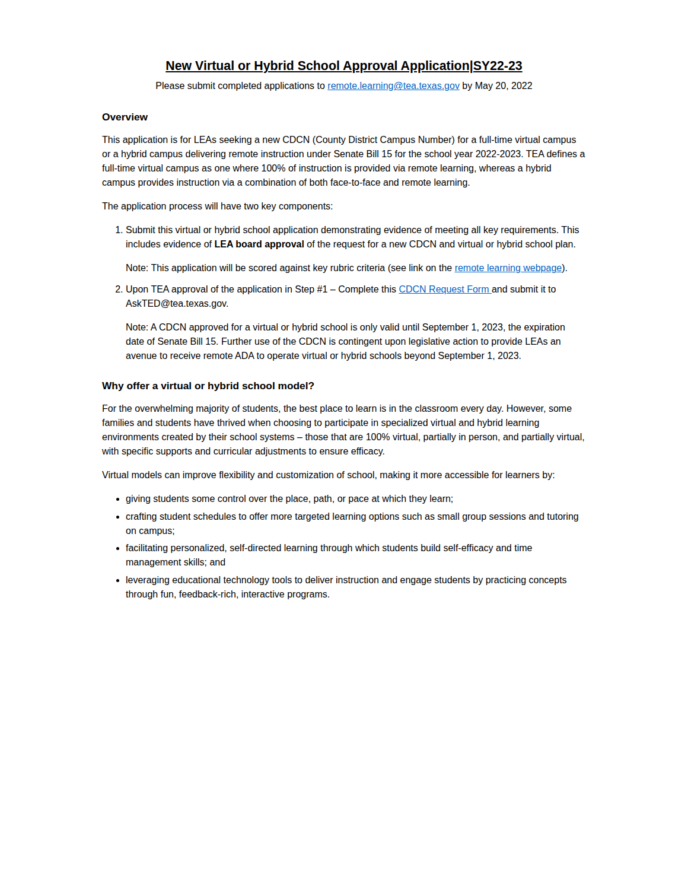New Virtual or Hybrid School Approval Application|SY22-23
Please submit completed applications to remote.learning@tea.texas.gov by May 20, 2022
Overview
This application is for LEAs seeking a new CDCN (County District Campus Number) for a full-time virtual campus or a hybrid campus delivering remote instruction under Senate Bill 15 for the school year 2022-2023. TEA defines a full-time virtual campus as one where 100% of instruction is provided via remote learning, whereas a hybrid campus provides instruction via a combination of both face-to-face and remote learning.
The application process will have two key components:
Submit this virtual or hybrid school application demonstrating evidence of meeting all key requirements. This includes evidence of LEA board approval of the request for a new CDCN and virtual or hybrid school plan.
Note: This application will be scored against key rubric criteria (see link on the remote learning webpage).
Upon TEA approval of the application in Step #1 – Complete this CDCN Request Form and submit it to AskTED@tea.texas.gov.
Note: A CDCN approved for a virtual or hybrid school is only valid until September 1, 2023, the expiration date of Senate Bill 15. Further use of the CDCN is contingent upon legislative action to provide LEAs an avenue to receive remote ADA to operate virtual or hybrid schools beyond September 1, 2023.
Why offer a virtual or hybrid school model?
For the overwhelming majority of students, the best place to learn is in the classroom every day. However, some families and students have thrived when choosing to participate in specialized virtual and hybrid learning environments created by their school systems – those that are 100% virtual, partially in person, and partially virtual, with specific supports and curricular adjustments to ensure efficacy.
Virtual models can improve flexibility and customization of school, making it more accessible for learners by:
giving students some control over the place, path, or pace at which they learn;
crafting student schedules to offer more targeted learning options such as small group sessions and tutoring on campus;
facilitating personalized, self-directed learning through which students build self-efficacy and time management skills; and
leveraging educational technology tools to deliver instruction and engage students by practicing concepts through fun, feedback-rich, interactive programs.